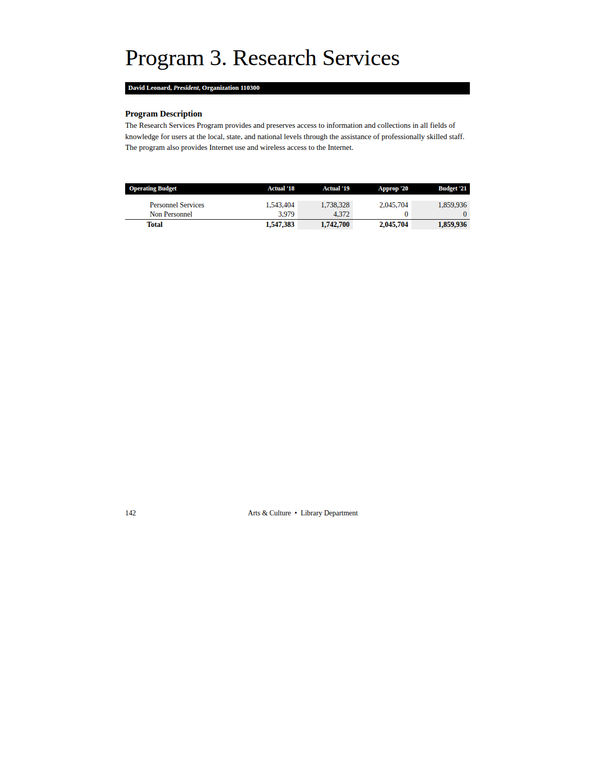Program 3. Research Services
David Leonard, President, Organization 110300
Program Description
The Research Services Program provides and preserves access to information and collections in all fields of knowledge for users at the local, state, and national levels through the assistance of professionally skilled staff. The program also provides Internet use and wireless access to the Internet.
| Operating Budget | Actual '18 | Actual '19 | Approp '20 | Budget '21 |
| --- | --- | --- | --- | --- |
| | Personnel Services | 1,543,404 | 1,738,328 | 2,045,704 | 1,859,936 |
| | Non Personnel | 3,979 | 4,372 | 0 | 0 |
| | Total | 1,547,383 | 1,742,700 | 2,045,704 | 1,859,936 |
142
Arts & Culture • Library Department